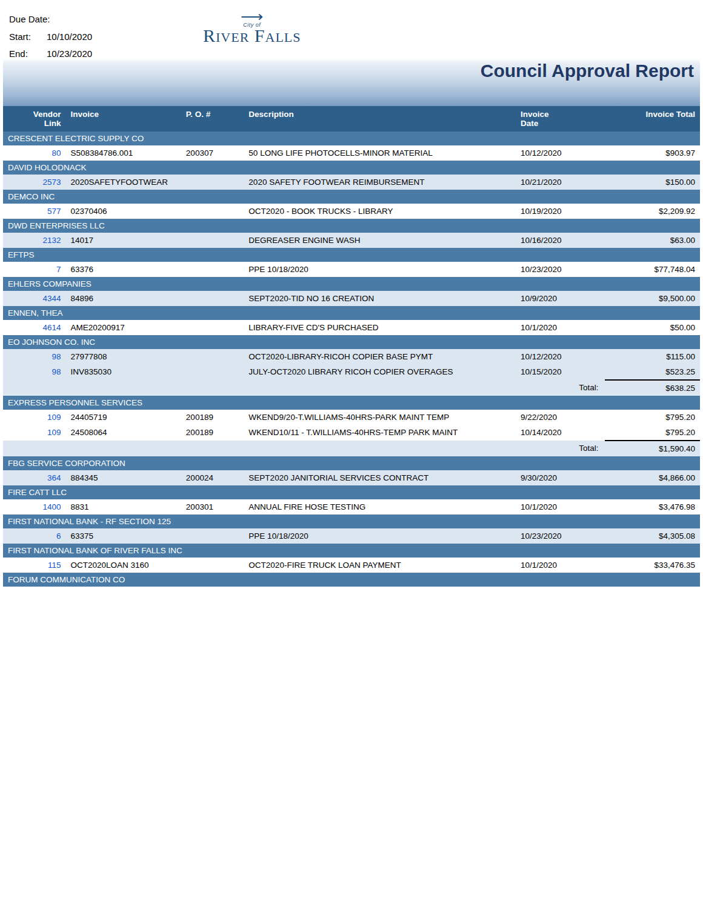Due Date:
Start: 10/10/2020
End: 10/23/2020
⟶
City of
RIVER FALLS
Council Approval Report
| Vendor Link | Invoice | P. O. # | Description | Invoice Date | Invoice Total |
| --- | --- | --- | --- | --- | --- |
| CRESCENT ELECTRIC SUPPLY CO |
| 80 | S508384786.001 | 200307 | 50 LONG LIFE PHOTOCELLS-MINOR MATERIAL | 10/12/2020 | $903.97 |
| DAVID HOLODNACK |
| 2573 | 2020SAFETYFOOTWEAR | | 2020 SAFETY FOOTWEAR REIMBURSEMENT | 10/21/2020 | $150.00 |
| DEMCO INC |
| 577 | 02370406 | | OCT2020 - BOOK TRUCKS - LIBRARY | 10/19/2020 | $2,209.92 |
| DWD ENTERPRISES LLC |
| 2132 | 14017 | | DEGREASER ENGINE WASH | 10/16/2020 | $63.00 |
| EFTPS |
| 7 | 63376 | | PPE 10/18/2020 | 10/23/2020 | $77,748.04 |
| EHLERS COMPANIES |
| 4344 | 84896 | | SEPT2020-TID NO 16 CREATION | 10/9/2020 | $9,500.00 |
| ENNEN, THEA |
| 4614 | AME20200917 | | LIBRARY-FIVE CD'S PURCHASED | 10/1/2020 | $50.00 |
| EO JOHNSON CO. INC |
| 98 | 27977808 | | OCT2020-LIBRARY-RICOH COPIER BASE PYMT | 10/12/2020 | $115.00 |
| 98 | INV835030 | | JULY-OCT2020 LIBRARY RICOH COPIER OVERAGES | 10/15/2020 | $523.25 |
| | Total: | $638.25 |
| EXPRESS PERSONNEL SERVICES |
| 109 | 24405719 | 200189 | WKEND9/20-T.WILLIAMS-40HRS-PARK MAINT TEMP | 9/22/2020 | $795.20 |
| 109 | 24508064 | 200189 | WKEND10/11 - T.WILLIAMS-40HRS-TEMP PARK MAINT | 10/14/2020 | $795.20 |
| | Total: | $1,590.40 |
| FBG SERVICE CORPORATION |
| 364 | 884345 | 200024 | SEPT2020 JANITORIAL SERVICES CONTRACT | 9/30/2020 | $4,866.00 |
| FIRE CATT LLC |
| 1400 | 8831 | 200301 | ANNUAL FIRE HOSE TESTING | 10/1/2020 | $3,476.98 |
| FIRST NATIONAL BANK - RF SECTION 125 |
| 6 | 63375 | | PPE 10/18/2020 | 10/23/2020 | $4,305.08 |
| FIRST NATIONAL BANK OF RIVER FALLS INC |
| 115 | OCT2020LOAN 3160 | | OCT2020-FIRE TRUCK LOAN PAYMENT | 10/1/2020 | $33,476.35 |
| FORUM COMMUNICATION CO |